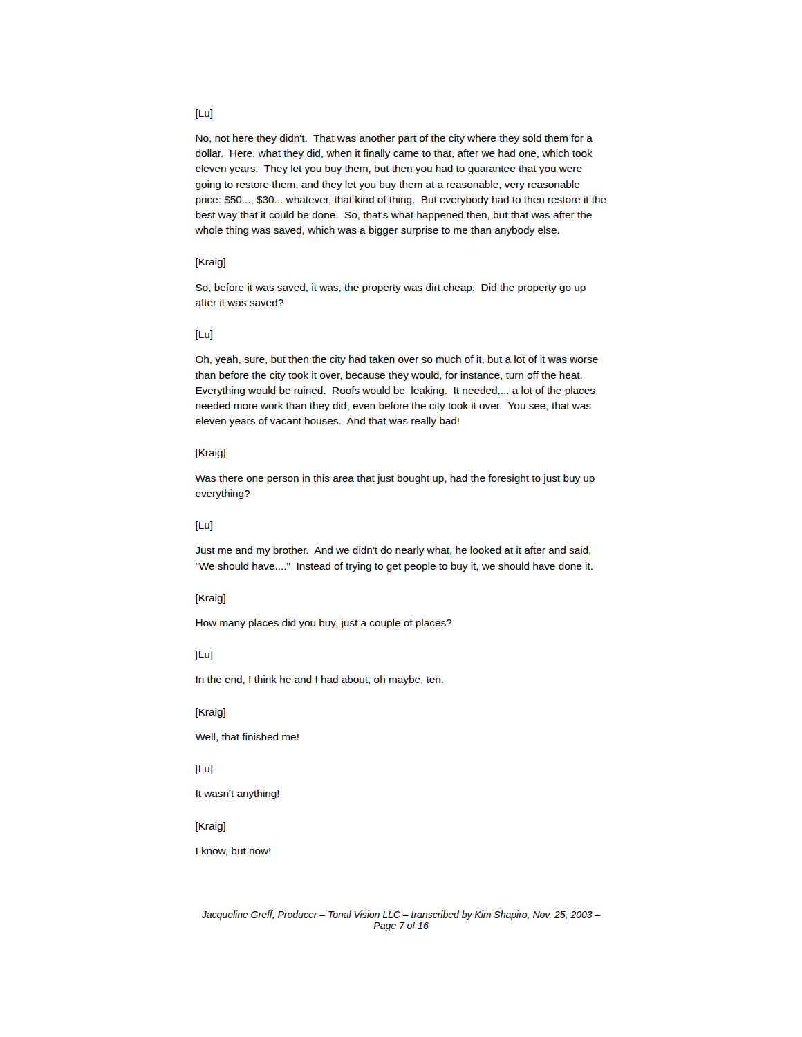[Lu]
No, not here they didn't. That was another part of the city where they sold them for a dollar. Here, what they did, when it finally came to that, after we had one, which took eleven years. They let you buy them, but then you had to guarantee that you were going to restore them, and they let you buy them at a reasonable, very reasonable price: $50..., $30... whatever, that kind of thing. But everybody had to then restore it the best way that it could be done. So, that's what happened then, but that was after the whole thing was saved, which was a bigger surprise to me than anybody else.
[Kraig]
So, before it was saved, it was, the property was dirt cheap. Did the property go up after it was saved?
[Lu]
Oh, yeah, sure, but then the city had taken over so much of it, but a lot of it was worse than before the city took it over, because they would, for instance, turn off the heat. Everything would be ruined. Roofs would be leaking. It needed,... a lot of the places needed more work than they did, even before the city took it over. You see, that was eleven years of vacant houses. And that was really bad!
[Kraig]
Was there one person in this area that just bought up, had the foresight to just buy up everything?
[Lu]
Just me and my brother. And we didn't do nearly what, he looked at it after and said, "We should have...." Instead of trying to get people to buy it, we should have done it.
[Kraig]
How many places did you buy, just a couple of places?
[Lu]
In the end, I think he and I had about, oh maybe, ten.
[Kraig]
Well, that finished me!
[Lu]
It wasn't anything!
[Kraig]
I know, but now!
Jacqueline Greff, Producer – Tonal Vision LLC – transcribed by Kim Shapiro, Nov. 25, 2003 – Page 7 of 16